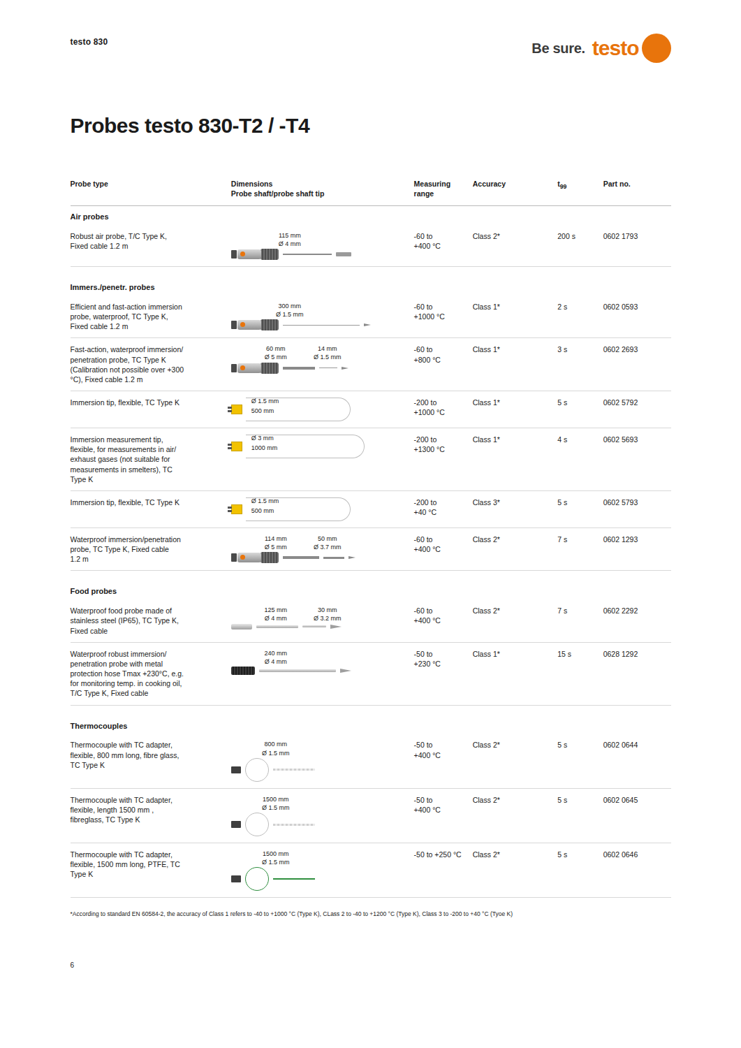testo 830
Be sure. testo
Probes testo 830-T2 / -T4
| Probe type | Dimensions Probe shaft/probe shaft tip | Measuring range | Accuracy | t 99 | Part no. |
| --- | --- | --- | --- | --- | --- |
| Air probes |
| Robust air probe, T/C Type K, Fixed cable 1.2 m | 115 mm Ø 4 mm | -60 to +400 °C | Class 2* | 200 s | 0602 1793 |
| Immers./penetr. probes |
| Efficient and fast-action immersion probe, waterproof, TC Type K, Fixed cable 1.2 m | 300 mm Ø 1.5 mm | -60 to +1000 °C | Class 1* | 2 s | 0602 0593 |
| Fast-action, waterproof immersion/ penetration probe, TC Type K (Calibration not possible over +300 °C), Fixed cable 1.2 m | 60 mm Ø 5 mm 14 mm Ø 1.5 mm | -60 to +800 °C | Class 1* | 3 s | 0602 2693 |
| Immersion tip, flexible, TC Type K | Ø 1.5 mm 500 mm | -200 to +1000 °C | Class 1* | 5 s | 0602 5792 |
| Immersion measurement tip, flexible, for measurements in air/ exhaust gases (not suitable for measurements in smelters), TC Type K | Ø 3 mm 1000 mm | -200 to +1300 °C | Class 1* | 4 s | 0602 5693 |
| Immersion tip, flexible, TC Type K | Ø 1.5 mm 500 mm | -200 to +40 °C | Class 3* | 5 s | 0602 5793 |
| Waterproof immersion/penetration probe, TC Type K, Fixed cable 1.2 m | 114 mm Ø 5 mm 50 mm Ø 3.7 mm | -60 to +400 °C | Class 2* | 7 s | 0602 1293 |
| Food probes |
| Waterproof food probe made of stainless steel (IP65), TC Type K, Fixed cable | 125 mm Ø 4 mm 30 mm Ø 3.2 mm | -60 to +400 °C | Class 2* | 7 s | 0602 2292 |
| Waterproof robust immersion/ penetration probe with metal protection hose Tmax +230°C, e.g. for monitoring temp. in cooking oil, T/C Type K, Fixed cable | 240 mm Ø 4 mm | -50 to +230 °C | Class 1* | 15 s | 0628 1292 |
| Thermocouples |
| Thermocouple with TC adapter, flexible, 800 mm long, fibre glass, TC Type K | 800 mm Ø 1.5 mm | -50 to +400 °C | Class 2* | 5 s | 0602 0644 |
| Thermocouple with TC adapter, flexible, length 1500 mm , fibreglass, TC Type K | 1500 mm Ø 1.5 mm | -50 to +400 °C | Class 2* | 5 s | 0602 0645 |
| Thermocouple with TC adapter, flexible, 1500 mm long, PTFE, TC Type K | 1500 mm Ø 1.5 mm | -50 to +250 °C | Class 2* | 5 s | 0602 0646 |
*According to standard EN 60584-2, the accuracy of Class 1 refers to -40 to +1000 °C (Type K), CLass 2 to -40 to +1200 °C (Type K), Class 3 to -200 to +40 °C (Tyoe K)
6